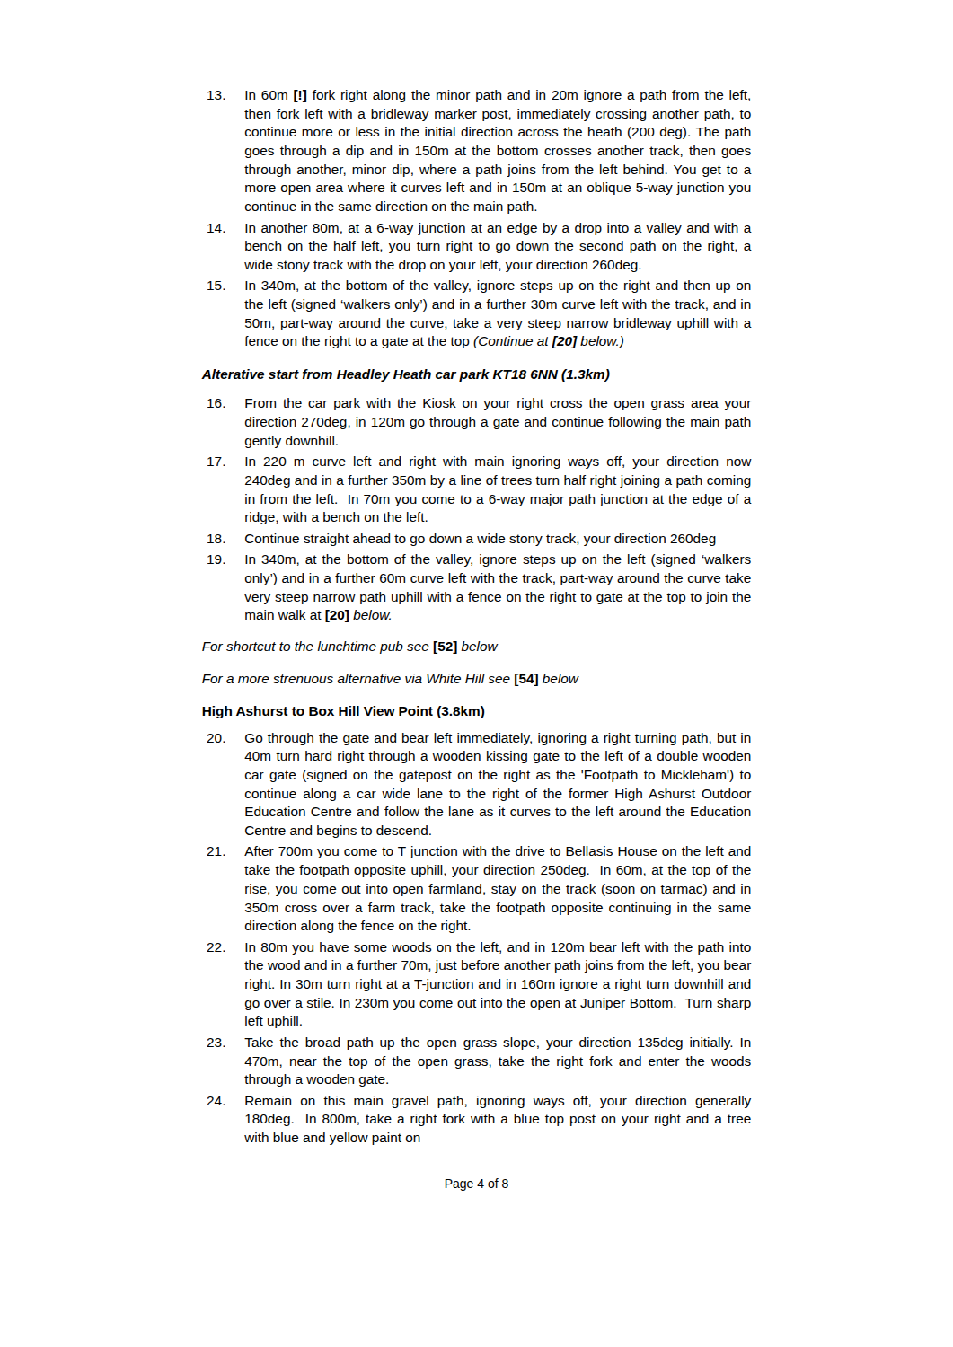13. In 60m [!] fork right along the minor path and in 20m ignore a path from the left, then fork left with a bridleway marker post, immediately crossing another path, to continue more or less in the initial direction across the heath (200 deg). The path goes through a dip and in 150m at the bottom crosses another track, then goes through another, minor dip, where a path joins from the left behind. You get to a more open area where it curves left and in 150m at an oblique 5-way junction you continue in the same direction on the main path.
14. In another 80m, at a 6-way junction at an edge by a drop into a valley and with a bench on the half left, you turn right to go down the second path on the right, a wide stony track with the drop on your left, your direction 260deg.
15. In 340m, at the bottom of the valley, ignore steps up on the right and then up on the left (signed ‘walkers only’) and in a further 30m curve left with the track, and in 50m, part-way around the curve, take a very steep narrow bridleway uphill with a fence on the right to a gate at the top (Continue at [20] below.)
Alterative start from Headley Heath car park KT18 6NN (1.3km)
16. From the car park with the Kiosk on your right cross the open grass area your direction 270deg, in 120m go through a gate and continue following the main path gently downhill.
17. In 220 m curve left and right with main ignoring ways off, your direction now 240deg and in a further 350m by a line of trees turn half right joining a path coming in from the left. In 70m you come to a 6-way major path junction at the edge of a ridge, with a bench on the left.
18. Continue straight ahead to go down a wide stony track, your direction 260deg
19. In 340m, at the bottom of the valley, ignore steps up on the left (signed ‘walkers only’) and in a further 60m curve left with the track, part-way around the curve take very steep narrow path uphill with a fence on the right to gate at the top to join the main walk at [20] below.
For shortcut to the lunchtime pub see [52] below
For a more strenuous alternative via White Hill see [54] below
High Ashurst to Box Hill View Point (3.8km)
20. Go through the gate and bear left immediately, ignoring a right turning path, but in 40m turn hard right through a wooden kissing gate to the left of a double wooden car gate (signed on the gatepost on the right as the 'Footpath to Mickleham') to continue along a car wide lane to the right of the former High Ashurst Outdoor Education Centre and follow the lane as it curves to the left around the Education Centre and begins to descend.
21. After 700m you come to T junction with the drive to Bellasis House on the left and take the footpath opposite uphill, your direction 250deg. In 60m, at the top of the rise, you come out into open farmland, stay on the track (soon on tarmac) and in 350m cross over a farm track, take the footpath opposite continuing in the same direction along the fence on the right.
22. In 80m you have some woods on the left, and in 120m bear left with the path into the wood and in a further 70m, just before another path joins from the left, you bear right. In 30m turn right at a T-junction and in 160m ignore a right turn downhill and go over a stile. In 230m you come out into the open at Juniper Bottom. Turn sharp left uphill.
23. Take the broad path up the open grass slope, your direction 135deg initially. In 470m, near the top of the open grass, take the right fork and enter the woods through a wooden gate.
24. Remain on this main gravel path, ignoring ways off, your direction generally 180deg. In 800m, take a right fork with a blue top post on your right and a tree with blue and yellow paint on
Page 4 of 8